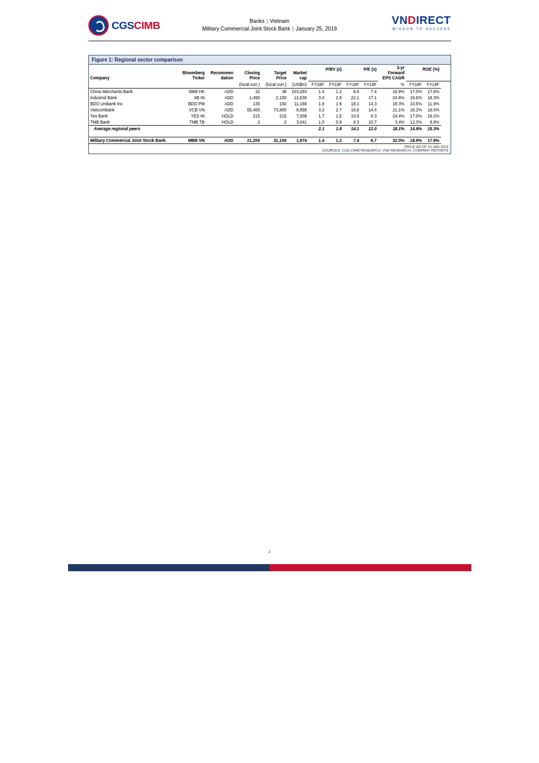CGS CIMB
Banks|Vietnam
Military Commercial Joint Stock Bank|January 25, 2019
VNDIRECT
WISDOM TO SUCCESS
Figure 1: Regional sector comparison
| Company | Bloomberg Ticker | Recommen dation | Closing Price | Target Price | Market cap | P/BV (x) | P/E (x) | 3-yr Forward EPS CAGR | ROE (%) |
| --- | --- | --- | --- | --- | --- | --- | --- | --- | --- |
| | | | (local curr.) | (local curr.) | (US$m) | FY18F | FY19F | FY18F | FY19F | % | FY18F | FY19F |
| China Merchants Bank | 3968 HK | ADD | 32 | 38 | 103,283 | 1.4 | 1.2 | 8.6 | 7.4 | 16.9% | 17.0% | 17.6% |
| Indusind Bank | IIB IN | ADD | 1,490 | 2,100 | 12,630 | 3.4 | 2.9 | 22.1 | 17.1 | 24.6% | 16.6% | 18.3% |
| BDO Unibank Inc | BDO PM | ADD | 135 | 150 | 11,169 | 1.8 | 1.6 | 18.1 | 14.3 | 18.3% | 10.5% | 11.9% |
| Vietcombank | VCB VN | ADD | 55,400 | 73,800 | 8,858 | 3.2 | 2.7 | 16.6 | 14.4 | 21.1% | 16.2% | 16.0% |
| Yes Bank | YES IN | HOLD | 215 | 215 | 7,009 | 1.7 | 1.5 | 10.9 | 8.3 | 24.4% | 17.0% | 19.2% |
| TMB Bank | TMB TB | HOLD | 2 | 2 | 3,041 | 1.0 | 0.9 | 8.3 | 10.7 | 3.4% | 12.3% | 8.8% |
| Average regional peers | | | | | | 2.1 | 1.8 | 14.1 | 12.0 | 18.1% | 14.9% | 15.3% |
| Military Commercial Joint Stock Bank | MBB VN | ADD | 21,200 | 31,100 | 1,974 | 1.4 | 1.2 | 7.4 | 6.7 | 32.0% | 18.9% | 17.9% |
PRICE AS OF 24 JAN 2019
SOURCES: CGS-CIMB RESEARCH, VND RESEARCH, COMPANY REPORTS
2